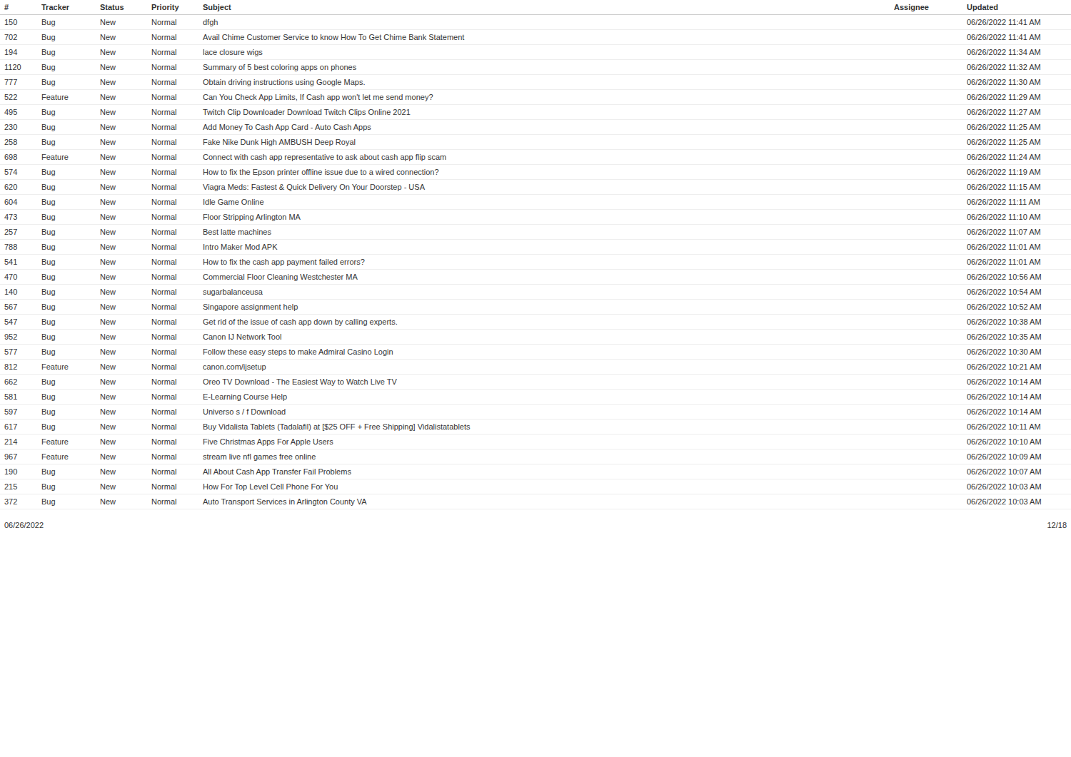| # | Tracker | Status | Priority | Subject | Assignee | Updated |
| --- | --- | --- | --- | --- | --- | --- |
| 150 | Bug | New | Normal | dfgh | | 06/26/2022 11:41 AM |
| 702 | Bug | New | Normal | Avail Chime Customer Service to know How To Get Chime Bank Statement | | 06/26/2022 11:41 AM |
| 194 | Bug | New | Normal | lace closure wigs | | 06/26/2022 11:34 AM |
| 1120 | Bug | New | Normal | Summary of 5 best coloring apps on phones | | 06/26/2022 11:32 AM |
| 777 | Bug | New | Normal | Obtain driving instructions using Google Maps. | | 06/26/2022 11:30 AM |
| 522 | Feature | New | Normal | Can You Check App Limits, If Cash app won't let me send money? | | 06/26/2022 11:29 AM |
| 495 | Bug | New | Normal | Twitch Clip Downloader Download Twitch Clips Online 2021 | | 06/26/2022 11:27 AM |
| 230 | Bug | New | Normal | Add Money To Cash App Card - Auto Cash Apps | | 06/26/2022 11:25 AM |
| 258 | Bug | New | Normal | Fake Nike Dunk High AMBUSH Deep Royal | | 06/26/2022 11:25 AM |
| 698 | Feature | New | Normal | Connect with cash app representative to ask about cash app flip scam | | 06/26/2022 11:24 AM |
| 574 | Bug | New | Normal | How to fix the Epson printer offline issue due to a wired connection? | | 06/26/2022 11:19 AM |
| 620 | Bug | New | Normal | Viagra Meds: Fastest & Quick Delivery On Your Doorstep - USA | | 06/26/2022 11:15 AM |
| 604 | Bug | New | Normal | Idle Game Online | | 06/26/2022 11:11 AM |
| 473 | Bug | New | Normal | Floor Stripping Arlington MA | | 06/26/2022 11:10 AM |
| 257 | Bug | New | Normal | Best latte machines | | 06/26/2022 11:07 AM |
| 788 | Bug | New | Normal | Intro Maker Mod APK | | 06/26/2022 11:01 AM |
| 541 | Bug | New | Normal | How to fix the cash app payment failed errors? | | 06/26/2022 11:01 AM |
| 470 | Bug | New | Normal | Commercial Floor Cleaning Westchester MA | | 06/26/2022 10:56 AM |
| 140 | Bug | New | Normal | sugarbalanceusa | | 06/26/2022 10:54 AM |
| 567 | Bug | New | Normal | Singapore assignment help | | 06/26/2022 10:52 AM |
| 547 | Bug | New | Normal | Get rid of the issue of cash app down by calling experts. | | 06/26/2022 10:38 AM |
| 952 | Bug | New | Normal | Canon IJ Network Tool | | 06/26/2022 10:35 AM |
| 577 | Bug | New | Normal | Follow these easy steps to make Admiral Casino Login | | 06/26/2022 10:30 AM |
| 812 | Feature | New | Normal | canon.com/ijsetup | | 06/26/2022 10:21 AM |
| 662 | Bug | New | Normal | Oreo TV Download - The Easiest Way to Watch Live TV | | 06/26/2022 10:14 AM |
| 581 | Bug | New | Normal | E-Learning Course Help | | 06/26/2022 10:14 AM |
| 597 | Bug | New | Normal | Universo s / f Download | | 06/26/2022 10:14 AM |
| 617 | Bug | New | Normal | Buy Vidalista Tablets (Tadalafil) at [$25 OFF + Free Shipping] Vidalistatablets | | 06/26/2022 10:11 AM |
| 214 | Feature | New | Normal | Five Christmas Apps For Apple Users | | 06/26/2022 10:10 AM |
| 967 | Feature | New | Normal | stream live nfl games free online | | 06/26/2022 10:09 AM |
| 190 | Bug | New | Normal | All About Cash App Transfer Fail Problems | | 06/26/2022 10:07 AM |
| 215 | Bug | New | Normal | How For Top Level Cell Phone For You | | 06/26/2022 10:03 AM |
| 372 | Bug | New | Normal | Auto Transport Services in Arlington County VA | | 06/26/2022 10:03 AM |
06/26/2022
12/18